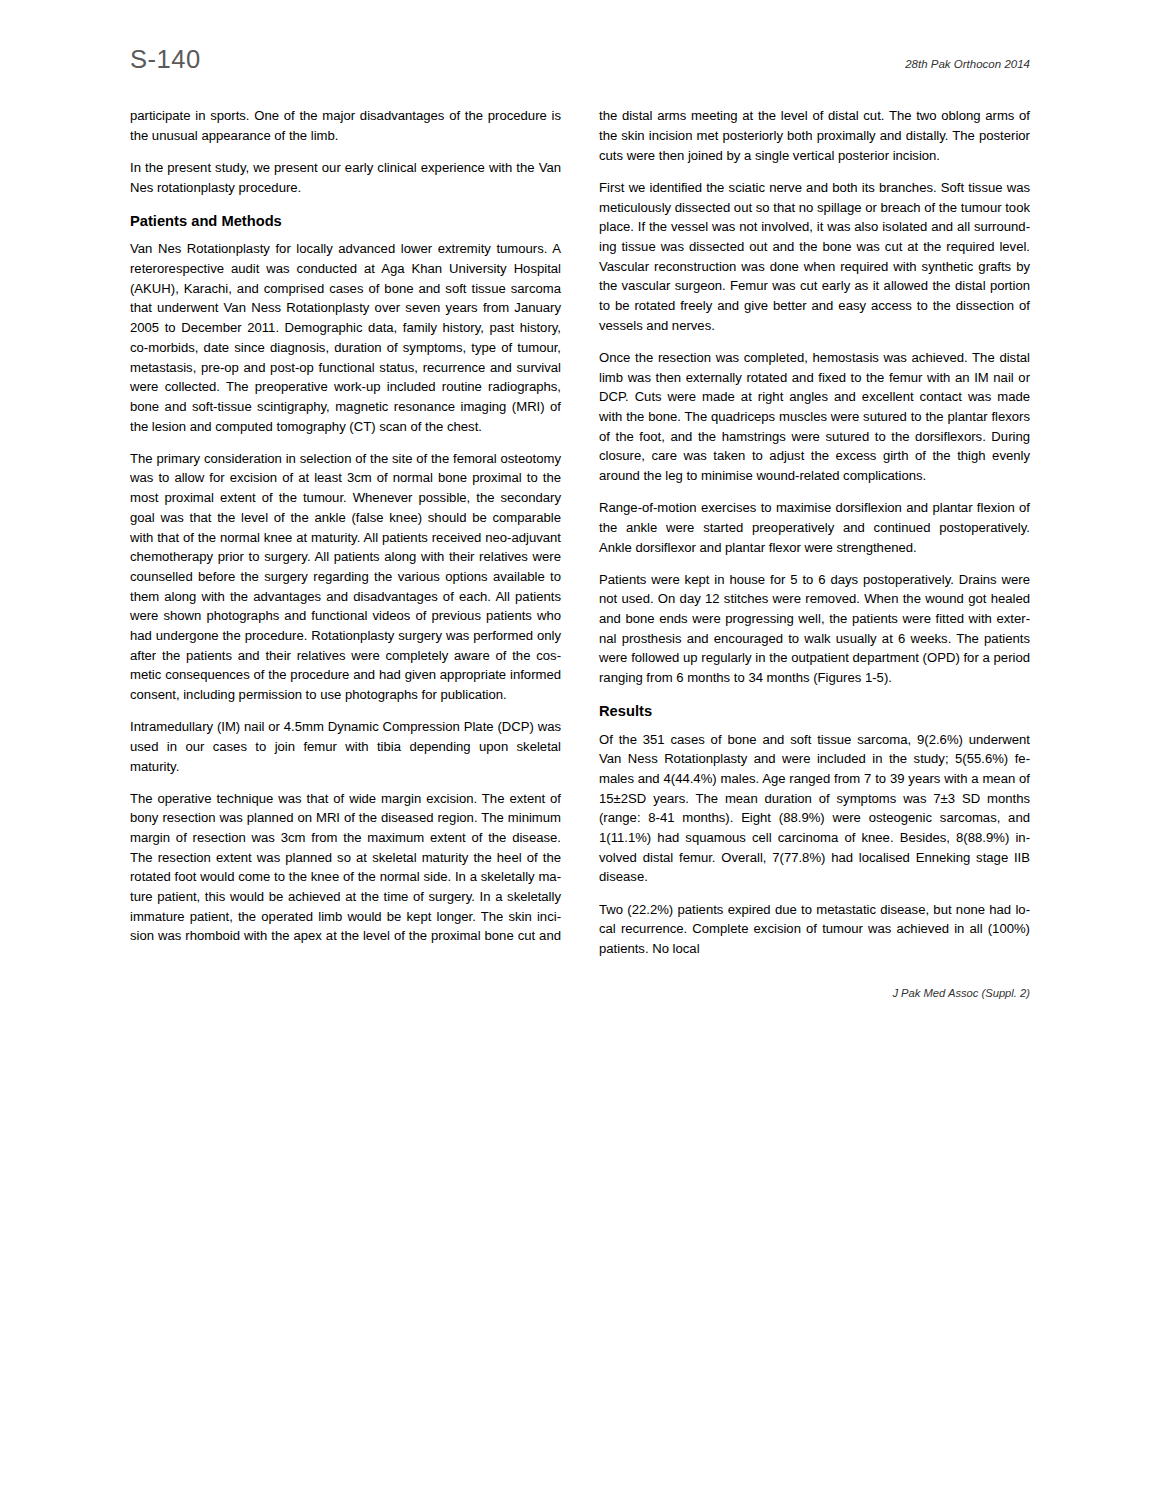S-140
28th Pak Orthocon 2014
participate in sports. One of the major disadvantages of the procedure is the unusual appearance of the limb.
In the present study, we present our early clinical experience with the Van Nes rotationplasty procedure.
Patients and Methods
Van Nes Rotationplasty for locally advanced lower extremity tumours. A reterorespective audit was conducted at Aga Khan University Hospital (AKUH), Karachi, and comprised cases of bone and soft tissue sarcoma that underwent Van Ness Rotationplasty over seven years from January 2005 to December 2011. Demographic data, family history, past history, co-morbids, date since diagnosis, duration of symptoms, type of tumour, metastasis, pre-op and post-op functional status, recurrence and survival were collected. The preoperative work-up included routine radiographs, bone and soft-tissue scintigraphy, magnetic resonance imaging (MRI) of the lesion and computed tomography (CT) scan of the chest.
The primary consideration in selection of the site of the femoral osteotomy was to allow for excision of at least 3cm of normal bone proximal to the most proximal extent of the tumour. Whenever possible, the secondary goal was that the level of the ankle (false knee) should be comparable with that of the normal knee at maturity. All patients received neo-adjuvant chemotherapy prior to surgery. All patients along with their relatives were counselled before the surgery regarding the various options available to them along with the advantages and disadvantages of each. All patients were shown photographs and functional videos of previous patients who had undergone the procedure. Rotationplasty surgery was performed only after the patients and their relatives were completely aware of the cosmetic consequences of the procedure and had given appropriate informed consent, including permission to use photographs for publication.
Intramedullary (IM) nail or 4.5mm Dynamic Compression Plate (DCP) was used in our cases to join femur with tibia depending upon skeletal maturity.
The operative technique was that of wide margin excision. The extent of bony resection was planned on MRI of the diseased region. The minimum margin of resection was 3cm from the maximum extent of the disease. The resection extent was planned so at skeletal maturity the heel of the rotated foot would come to the knee of the normal side. In a skeletally mature patient, this would be achieved at the time of surgery. In a skeletally immature patient, the operated limb would be kept longer. The skin incision was rhomboid with the apex at the level of the proximal bone cut and the distal arms meeting at the level of distal cut. The two oblong arms of the skin incision met posteriorly both proximally and distally. The posterior cuts were then joined by a single vertical posterior incision.
First we identified the sciatic nerve and both its branches. Soft tissue was meticulously dissected out so that no spillage or breach of the tumour took place. If the vessel was not involved, it was also isolated and all surrounding tissue was dissected out and the bone was cut at the required level. Vascular reconstruction was done when required with synthetic grafts by the vascular surgeon. Femur was cut early as it allowed the distal portion to be rotated freely and give better and easy access to the dissection of vessels and nerves.
Once the resection was completed, hemostasis was achieved. The distal limb was then externally rotated and fixed to the femur with an IM nail or DCP. Cuts were made at right angles and excellent contact was made with the bone. The quadriceps muscles were sutured to the plantar flexors of the foot, and the hamstrings were sutured to the dorsiflexors. During closure, care was taken to adjust the excess girth of the thigh evenly around the leg to minimise wound-related complications.
Range-of-motion exercises to maximise dorsiflexion and plantar flexion of the ankle were started preoperatively and continued postoperatively. Ankle dorsiflexor and plantar flexor were strengthened.
Patients were kept in house for 5 to 6 days postoperatively. Drains were not used. On day 12 stitches were removed. When the wound got healed and bone ends were progressing well, the patients were fitted with external prosthesis and encouraged to walk usually at 6 weeks. The patients were followed up regularly in the outpatient department (OPD) for a period ranging from 6 months to 34 months (Figures 1-5).
Results
Of the 351 cases of bone and soft tissue sarcoma, 9(2.6%) underwent Van Ness Rotationplasty and were included in the study; 5(55.6%) females and 4(44.4%) males. Age ranged from 7 to 39 years with a mean of 15±2SD years. The mean duration of symptoms was 7±3 SD months (range: 8-41 months). Eight (88.9%) were osteogenic sarcomas, and 1(11.1%) had squamous cell carcinoma of knee. Besides, 8(88.9%) involved distal femur. Overall, 7(77.8%) had localised Enneking stage IIB disease.
Two (22.2%) patients expired due to metastatic disease, but none had local recurrence. Complete excision of tumour was achieved in all (100%) patients. No local
J Pak Med Assoc (Suppl. 2)